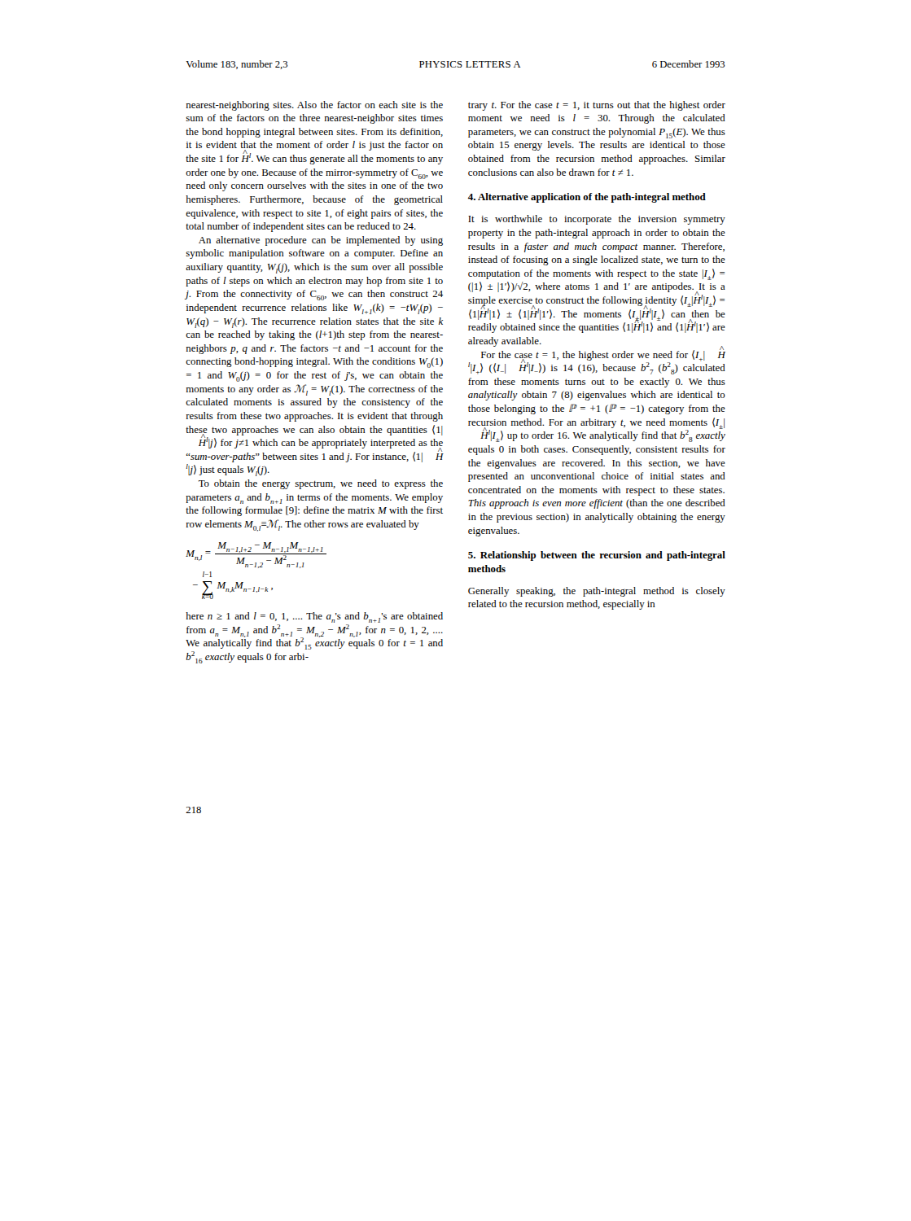Volume 183, number 2,3
PHYSICS LETTERS A
6 December 1993
nearest-neighboring sites. Also the factor on each site is the sum of the factors on the three nearest-neighbor sites times the bond hopping integral between sites. From its definition, it is evident that the moment of order l is just the factor on the site 1 for Hl. We can thus generate all the moments to any order one by one. Because of the mirror-symmetry of C60, we need only concern ourselves with the sites in one of the two hemispheres. Furthermore, because of the geometrical equivalence, with respect to site 1, of eight pairs of sites, the total number of independent sites can be reduced to 24.
An alternative procedure can be implemented by using symbolic manipulation software on a computer. Define an auxiliary quantity, Wl(j), which is the sum over all possible paths of l steps on which an electron may hop from site 1 to j. From the connectivity of C60, we can then construct 24 independent recurrence relations like Wl+1(k) = −tWl(p) − Wl(q) − Wl(r). The recurrence relation states that the site k can be reached by taking the (l+1)th step from the nearest-neighbors p, q and r. The factors −t and −1 account for the connecting bond-hopping integral. With the conditions W0(1) = 1 and W0(j) = 0 for the rest of j's, we can obtain the moments to any order as ℳl = Wl(1). The correctness of the calculated moments is assured by the consistency of the results from these two approaches. It is evident that through these two approaches we can also obtain the quantities ⟨1|Hl|j⟩ for j≠1 which can be appropriately interpreted as the “sum-over-paths” between sites 1 and j. For instance, ⟨1|Hl|j⟩ just equals Wl(j).
To obtain the energy spectrum, we need to express the parameters an and bn+1 in terms of the moments. We employ the following formulae [9]: define the matrix M with the first row elements M0,l≡ℳl. The other rows are evaluated by
Mn,l = Mn−1,l+2 − Mn−1,1 Mn−1,l+1 Mn−1,2 − M2n−1,1 − l−1 ∑ k=0 Mn,k Mn−1,l−k ,
here n ≥ 1 and l = 0, 1, .... The an's and bn+1's are obtained from an = Mn,1 and b2n+1 = Mn,2 − M2n,1, for n = 0, 1, 2, .... We analytically find that b215 exactly equals 0 for t = 1 and b216 exactly equals 0 for arbi-
trary t. For the case t = 1, it turns out that the highest order moment we need is l = 30. Through the calculated parameters, we can construct the polynomial P15(E). We thus obtain 15 energy levels. The results are identical to those obtained from the recursion method approaches. Similar conclusions can also be drawn for t ≠ 1.
4. Alternative application of the path-integral method
It is worthwhile to incorporate the inversion symmetry property in the path-integral approach in order to obtain the results in a faster and much compact manner. Therefore, instead of focusing on a single localized state, we turn to the computation of the moments with respect to the state |I±⟩ = (|1⟩ ± |1′⟩)/√2, where atoms 1 and 1′ are antipodes. It is a simple exercise to construct the following identity ⟨I±|Hl|I±⟩ = ⟨1|Hl|1⟩ ± ⟨1|Hl|1′⟩. The moments ⟨I±|Hl|I±⟩ can then be readily obtained since the quantities ⟨1|Hl|1⟩ and ⟨1|Hl|1′⟩ are already available.
For the case t = 1, the highest order we need for ⟨I+|Hl|I+⟩ (⟨I−|Hl|I−⟩) is 14 (16), because b27 (b28) calculated from these moments turns out to be exactly 0. We thus analytically obtain 7 (8) eigenvalues which are identical to those belonging to the ℙ = +1 (ℙ = −1) category from the recursion method. For an arbitrary t, we need moments ⟨I±|Hl|I±⟩ up to order 16. We analytically find that b28 exactly equals 0 in both cases. Consequently, consistent results for the eigenvalues are recovered. In this section, we have presented an unconventional choice of initial states and concentrated on the moments with respect to these states. This approach is even more efficient (than the one described in the previous section) in analytically obtaining the energy eigenvalues.
5. Relationship between the recursion and path-integral methods
Generally speaking, the path-integral method is closely related to the recursion method, especially in
218